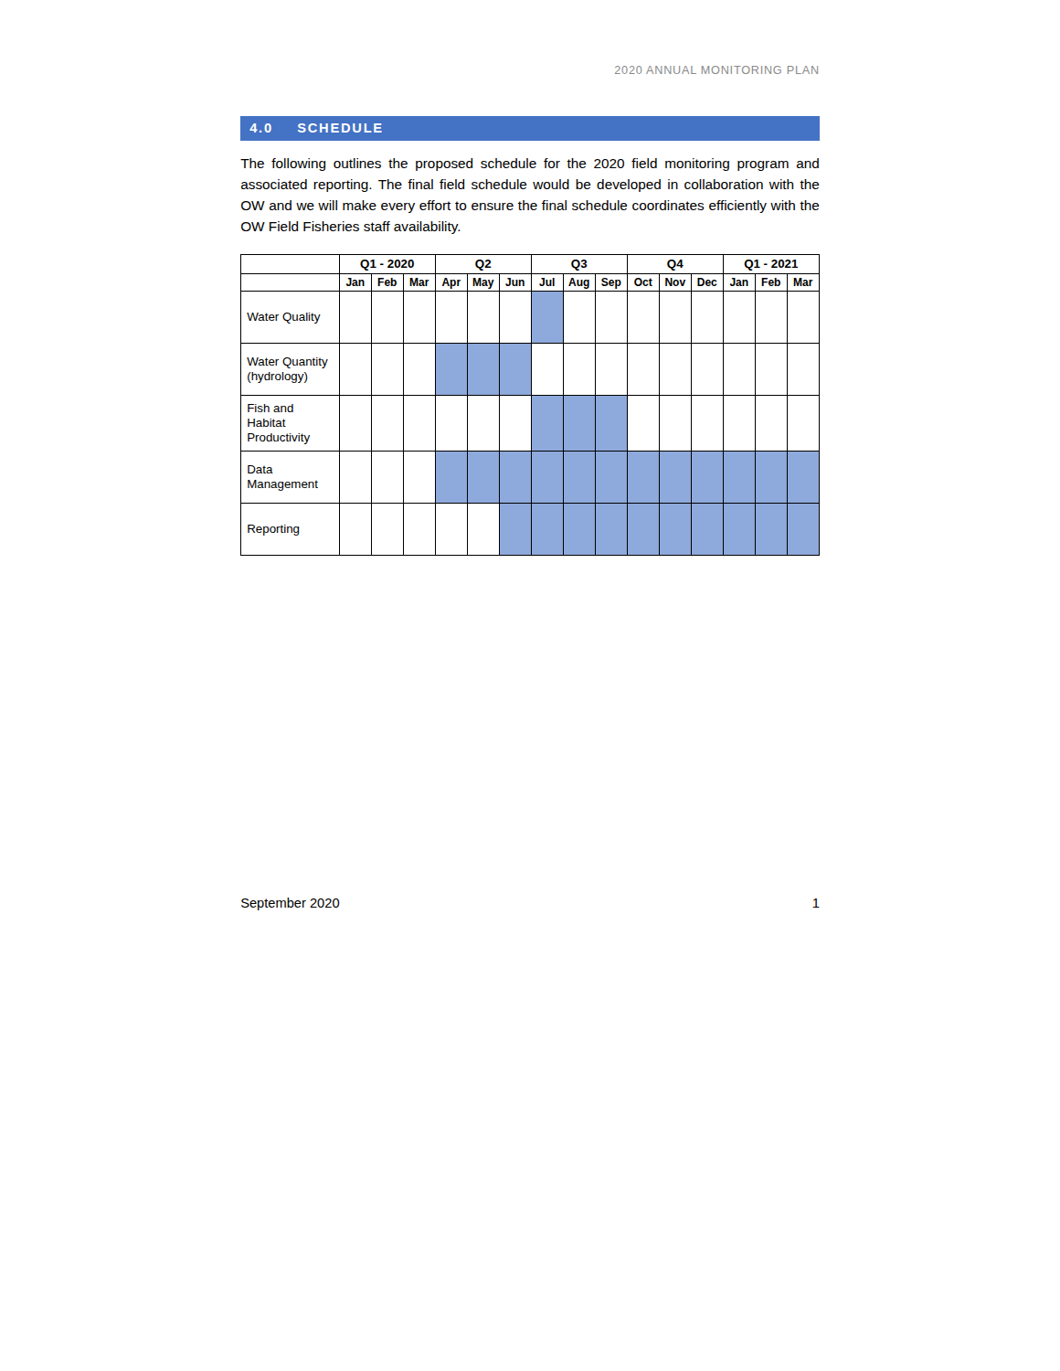2020 ANNUAL MONITORING PLAN
4.0 SCHEDULE
The following outlines the proposed schedule for the 2020 field monitoring program and associated reporting. The final field schedule would be developed in collaboration with the OW and we will make every effort to ensure the final schedule coordinates efficiently with the OW Field Fisheries staff availability.
| | Q1 - 2020 | Q2 | Q3 | Q4 | Q1 - 2021 |
| --- | --- | --- | --- | --- | --- |
| | Jan | Feb | Mar | Apr | May | Jun | Jul | Aug | Sep | Oct | Nov | Dec | Jan | Feb | Mar |
| Water Quality | | | | | | | | | | | | | | | |
| Water Quantity (hydrology) | | | | | | | | | | | | | | | |
| Fish and Habitat Productivity | | | | | | | | | | | | | | | |
| Data Management | | | | | | | | | | | | | | | |
| Reporting | | | | | | | | | | | | | | | |
September 2020
1